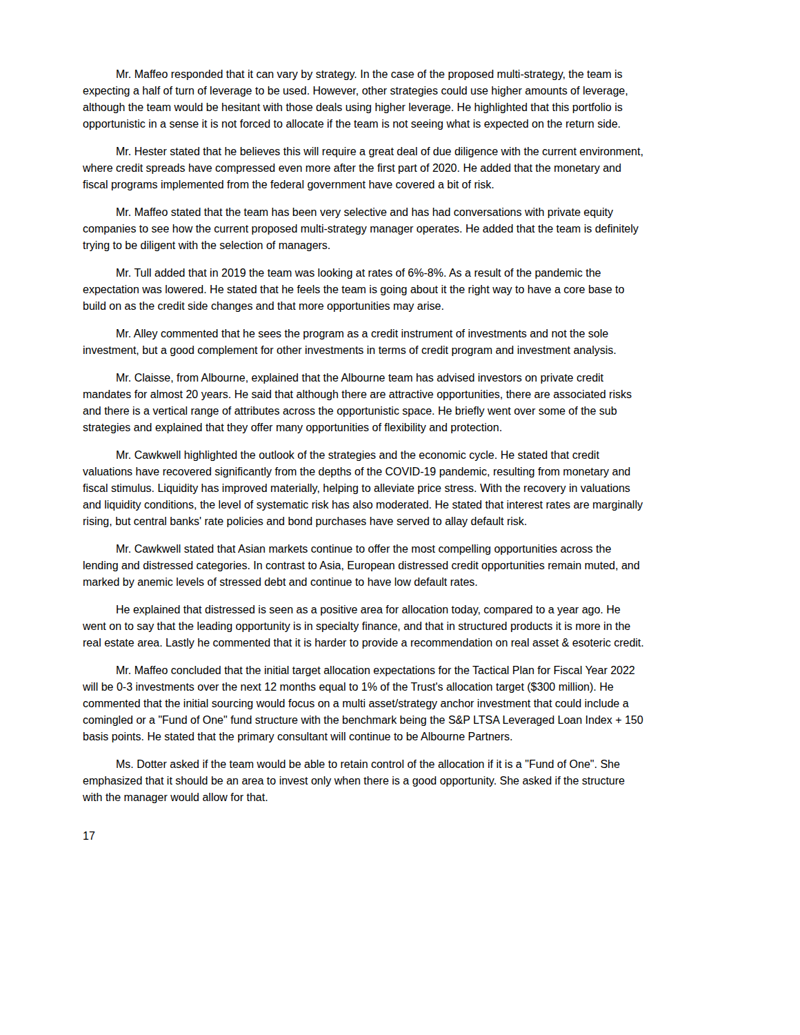Mr. Maffeo responded that it can vary by strategy. In the case of the proposed multi-strategy, the team is expecting a half of turn of leverage to be used. However, other strategies could use higher amounts of leverage, although the team would be hesitant with those deals using higher leverage. He highlighted that this portfolio is opportunistic in a sense it is not forced to allocate if the team is not seeing what is expected on the return side.
Mr. Hester stated that he believes this will require a great deal of due diligence with the current environment, where credit spreads have compressed even more after the first part of 2020. He added that the monetary and fiscal programs implemented from the federal government have covered a bit of risk.
Mr. Maffeo stated that the team has been very selective and has had conversations with private equity companies to see how the current proposed multi-strategy manager operates. He added that the team is definitely trying to be diligent with the selection of managers.
Mr. Tull added that in 2019 the team was looking at rates of 6%-8%. As a result of the pandemic the expectation was lowered. He stated that he feels the team is going about it the right way to have a core base to build on as the credit side changes and that more opportunities may arise.
Mr. Alley commented that he sees the program as a credit instrument of investments and not the sole investment, but a good complement for other investments in terms of credit program and investment analysis.
Mr. Claisse, from Albourne, explained that the Albourne team has advised investors on private credit mandates for almost 20 years. He said that although there are attractive opportunities, there are associated risks and there is a vertical range of attributes across the opportunistic space. He briefly went over some of the sub strategies and explained that they offer many opportunities of flexibility and protection.
Mr. Cawkwell highlighted the outlook of the strategies and the economic cycle. He stated that credit valuations have recovered significantly from the depths of the COVID-19 pandemic, resulting from monetary and fiscal stimulus. Liquidity has improved materially, helping to alleviate price stress. With the recovery in valuations and liquidity conditions, the level of systematic risk has also moderated. He stated that interest rates are marginally rising, but central banks' rate policies and bond purchases have served to allay default risk.
Mr. Cawkwell stated that Asian markets continue to offer the most compelling opportunities across the lending and distressed categories. In contrast to Asia, European distressed credit opportunities remain muted, and marked by anemic levels of stressed debt and continue to have low default rates.
He explained that distressed is seen as a positive area for allocation today, compared to a year ago. He went on to say that the leading opportunity is in specialty finance, and that in structured products it is more in the real estate area. Lastly he commented that it is harder to provide a recommendation on real asset & esoteric credit.
Mr. Maffeo concluded that the initial target allocation expectations for the Tactical Plan for Fiscal Year 2022 will be 0-3 investments over the next 12 months equal to 1% of the Trust's allocation target ($300 million). He commented that the initial sourcing would focus on a multi asset/strategy anchor investment that could include a comingled or a "Fund of One" fund structure with the benchmark being the S&P LTSA Leveraged Loan Index + 150 basis points. He stated that the primary consultant will continue to be Albourne Partners.
Ms. Dotter asked if the team would be able to retain control of the allocation if it is a "Fund of One". She emphasized that it should be an area to invest only when there is a good opportunity. She asked if the structure with the manager would allow for that.
17